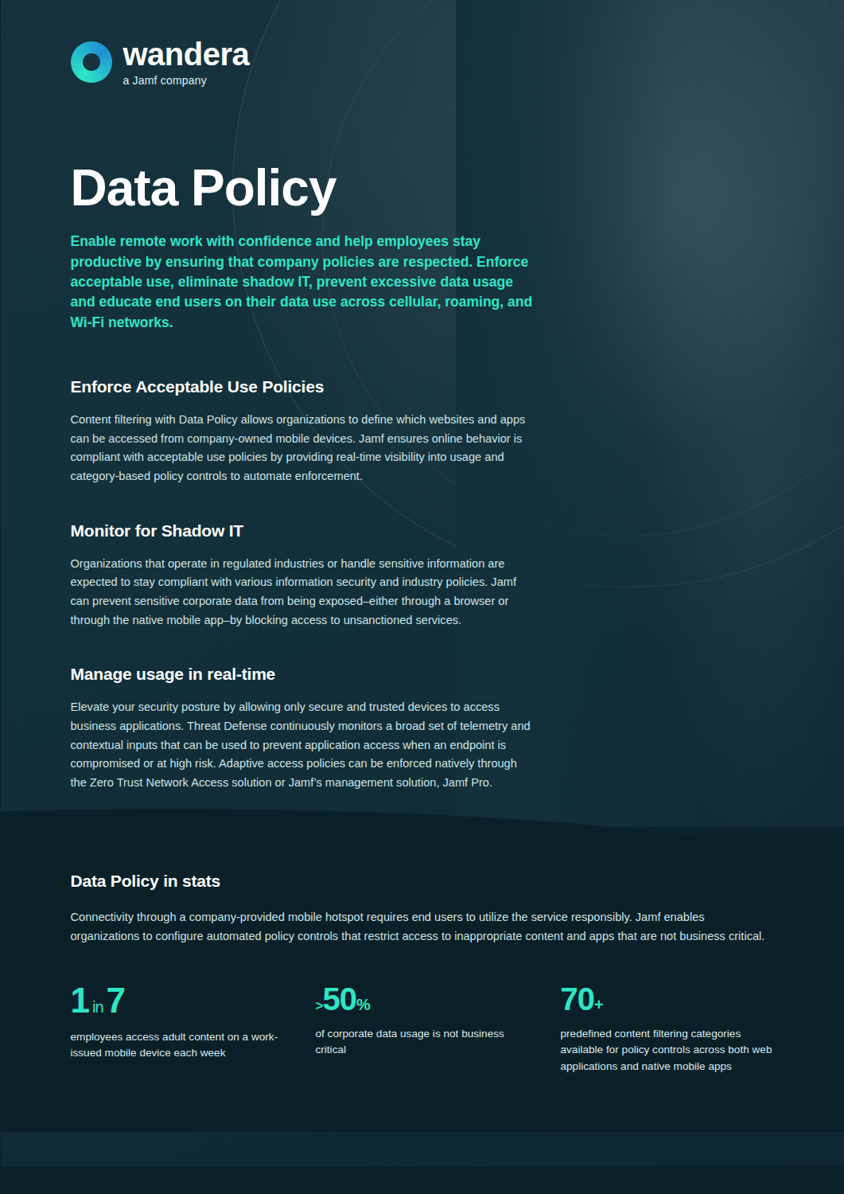wandera a Jamf company
Data Policy
Enable remote work with confidence and help employees stay productive by ensuring that company policies are respected. Enforce acceptable use, eliminate shadow IT, prevent excessive data usage and educate end users on their data use across cellular, roaming, and Wi-Fi networks.
Enforce Acceptable Use Policies
Content filtering with Data Policy allows organizations to define which websites and apps can be accessed from company-owned mobile devices. Jamf ensures online behavior is compliant with acceptable use policies by providing real-time visibility into usage and category-based policy controls to automate enforcement.
Monitor for Shadow IT
Organizations that operate in regulated industries or handle sensitive information are expected to stay compliant with various information security and industry policies. Jamf can prevent sensitive corporate data from being exposed–either through a browser or through the native mobile app–by blocking access to unsanctioned services.
Manage usage in real-time
Elevate your security posture by allowing only secure and trusted devices to access business applications. Threat Defense continuously monitors a broad set of telemetry and contextual inputs that can be used to prevent application access when an endpoint is compromised or at high risk. Adaptive access policies can be enforced natively through the Zero Trust Network Access solution or Jamf’s management solution, Jamf Pro.
Data Policy in stats
Connectivity through a company-provided mobile hotspot requires end users to utilize the service responsibly. Jamf enables organizations to configure automated policy controls that restrict access to inappropriate content and apps that are not business critical.
1 in 7
employees access adult content on a work-issued mobile device each week
>50%
of corporate data usage is not business critical
70+
predefined content filtering categories available for policy controls across both web applications and native mobile apps